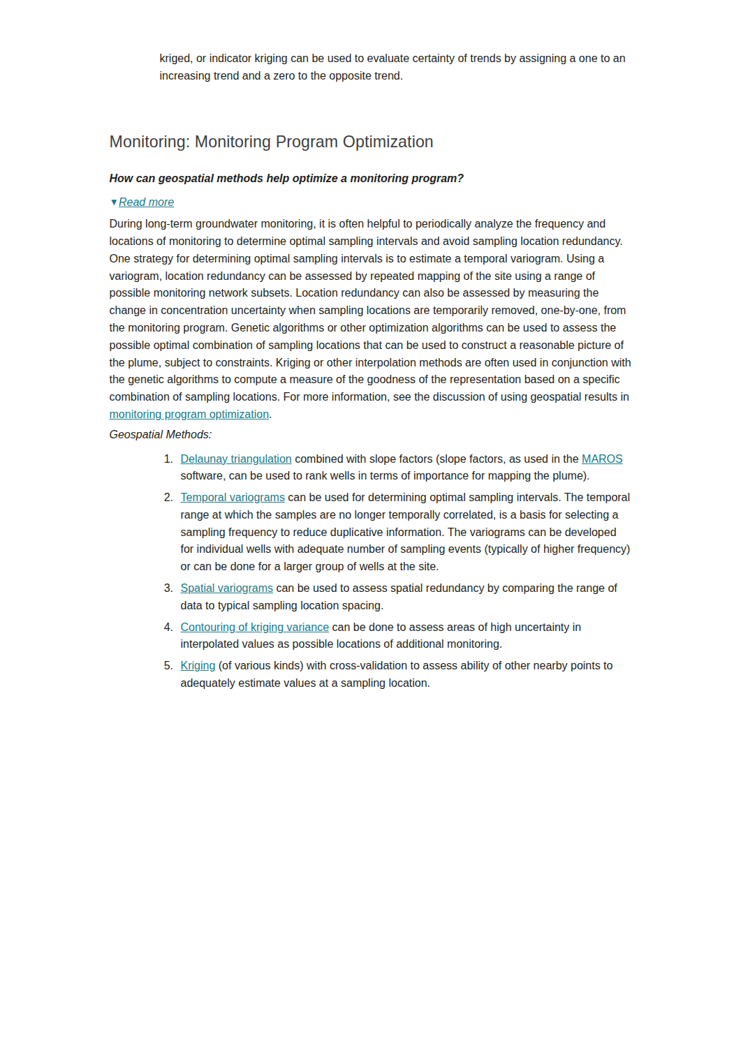kriged, or indicator kriging can be used to evaluate certainty of trends by assigning a one to an increasing trend and a zero to the opposite trend.
Monitoring: Monitoring Program Optimization
How can geospatial methods help optimize a monitoring program?
▼Read more
During long-term groundwater monitoring, it is often helpful to periodically analyze the frequency and locations of monitoring to determine optimal sampling intervals and avoid sampling location redundancy. One strategy for determining optimal sampling intervals is to estimate a temporal variogram. Using a variogram, location redundancy can be assessed by repeated mapping of the site using a range of possible monitoring network subsets. Location redundancy can also be assessed by measuring the change in concentration uncertainty when sampling locations are temporarily removed, one-by-one, from the monitoring program. Genetic algorithms or other optimization algorithms can be used to assess the possible optimal combination of sampling locations that can be used to construct a reasonable picture of the plume, subject to constraints. Kriging or other interpolation methods are often used in conjunction with the genetic algorithms to compute a measure of the goodness of the representation based on a specific combination of sampling locations. For more information, see the discussion of using geospatial results in monitoring program optimization.
Geospatial Methods:
Delaunay triangulation combined with slope factors (slope factors, as used in the MAROS software, can be used to rank wells in terms of importance for mapping the plume).
Temporal variograms can be used for determining optimal sampling intervals. The temporal range at which the samples are no longer temporally correlated, is a basis for selecting a sampling frequency to reduce duplicative information. The variograms can be developed for individual wells with adequate number of sampling events (typically of higher frequency) or can be done for a larger group of wells at the site.
Spatial variograms can be used to assess spatial redundancy by comparing the range of data to typical sampling location spacing.
Contouring of kriging variance can be done to assess areas of high uncertainty in interpolated values as possible locations of additional monitoring.
Kriging (of various kinds) with cross-validation to assess ability of other nearby points to adequately estimate values at a sampling location.